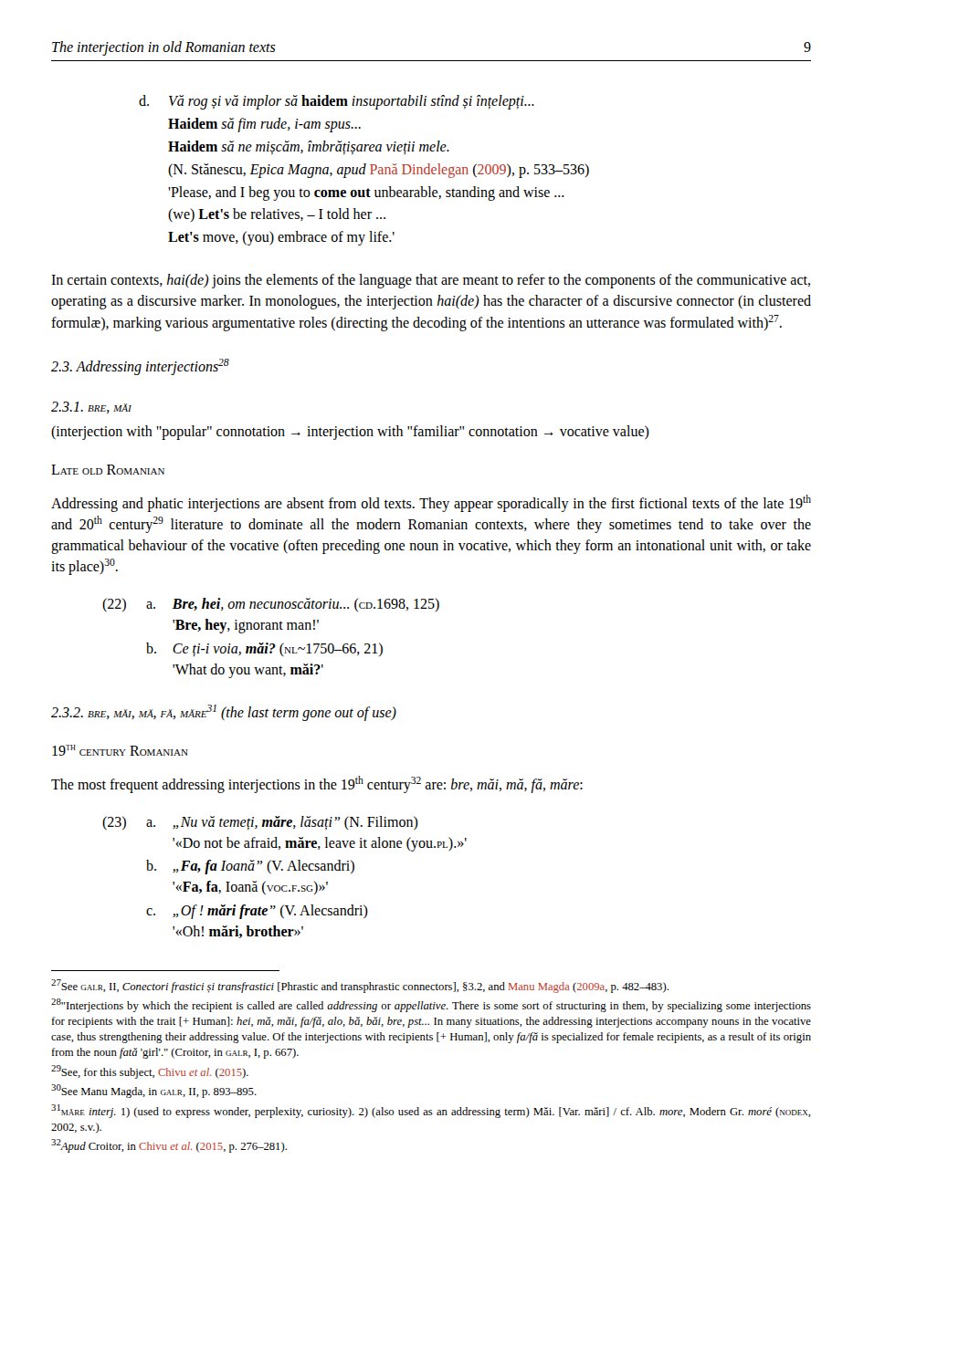The interjection in old Romanian texts 9
d.
Vă rog și vă implor să haidem insuportabili stînd și înțelepți...
Haidem să fim rude, i-am spus...
Haidem să ne mișcăm, îmbrățișarea vieții mele.
(N. Stănescu, Epica Magna, apud Pană Dindelegan (2009), p. 533–536)
'Please, and I beg you to come out unbearable, standing and wise ...
(we) Let's be relatives, – I told her ...
Let's move, (you) embrace of my life.'
In certain contexts, hai(de) joins the elements of the language that are meant to refer to the components of the communicative act, operating as a discursive marker. In monologues, the interjection hai(de) has the character of a discursive connector (in clustered formulæ), marking various argumentative roles (directing the decoding of the intentions an utterance was formulated with)27.
2.3. Addressing interjections28
2.3.1. bre, măi
(interjection with "popular" connotation → interjection with "familiar" connotation → vocative value)
Late old Romanian
Addressing and phatic interjections are absent from old texts. They appear sporadically in the first fictional texts of the late 19th and 20th century29 literature to dominate all the modern Romanian contexts, where they sometimes tend to take over the grammatical behaviour of the vocative (often preceding one noun in vocative, which they form an intonational unit with, or take its place)30.
(22)
a.
Bre, hei, om necunoscătoriu... (cd.1698, 125) 'Bre, hey, ignorant man!'
b.
Ce ți-i voia, măi? (nl~1750–66, 21) 'What do you want, măi?'
2.3.2. bre, măi, mă, fă, măre31 (the last term gone out of use)
19th century Romanian
The most frequent addressing interjections in the 19th century32 are: bre, măi, mă, fă, măre:
(23)
a.
„Nu vă temeți, măre, lăsați” (N. Filimon) '«Do not be afraid, măre, leave it alone (you.pl).»'
b.
„Fa, fa Ioană” (V. Alecsandri) '«Fa, fa, Ioană (voc.f.sg)»'
c.
„Of ! mări frate” (V. Alecsandri) '«Oh! mări, brother»'
27See galr, II, Conectori frastici și transfrastici [Phrastic and transphrastic connectors], §3.2, and Manu Magda (2009a, p. 482–483).
28"Interjections by which the recipient is called are called addressing or appellative. There is some sort of structuring in them, by specializing some interjections for recipients with the trait [+ Human]: hei, mă, măi, fa/fă, alo, bă, băi, bre, pst... In many situations, the addressing interjections accompany nouns in the vocative case, thus strengthening their addressing value. Of the interjections with recipients [+ Human], only fa/fă is specialized for female recipients, as a result of its origin from the noun fată 'girl'." (Croitor, in galr, I, p. 667).
29See, for this subject, Chivu et al. (2015).
30See Manu Magda, in galr, II, p. 893–895.
31măre interj. 1) (used to express wonder, perplexity, curiosity). 2) (also used as an addressing term) Măi. [Var. mări] / cf. Alb. more, Modern Gr. moré (nodex, 2002, s.v.).
32Apud Croitor, in Chivu et al. (2015, p. 276–281).